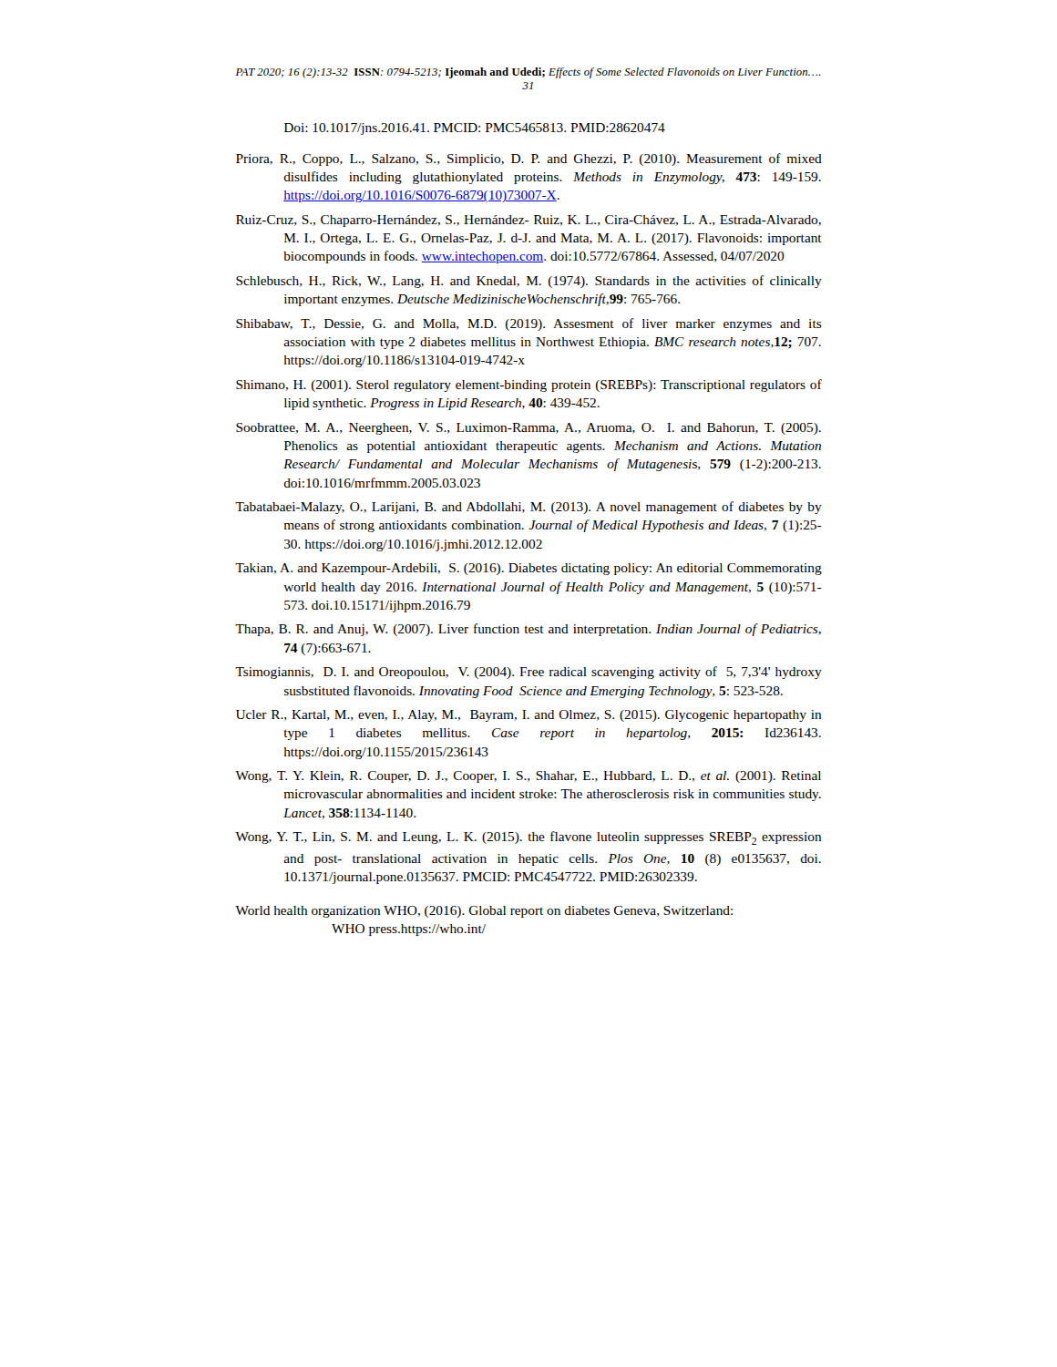PAT 2020; 16 (2):13-32 ISSN: 0794-5213; Ijeomah and Udedi; Effects of Some Selected Flavonoids on Liver Function…. 31
Doi: 10.1017/jns.2016.41. PMCID: PMC5465813. PMID:28620474
Priora, R., Coppo, L., Salzano, S., Simplicio, D. P. and Ghezzi, P. (2010). Measurement of mixed disulfides including glutathionylated proteins. Methods in Enzymology, 473: 149-159. https://doi.org/10.1016/S0076-6879(10)73007-X.
Ruiz-Cruz, S., Chaparro-Hernández, S., Hernández- Ruiz, K. L., Cira-Chávez, L. A., Estrada-Alvarado, M. I., Ortega, L. E. G., Ornelas-Paz, J. d-J. and Mata, M. A. L. (2017). Flavonoids: important biocompounds in foods. www.intechopen.com. doi:10.5772/67864. Assessed, 04/07/2020
Schlebusch, H., Rick, W., Lang, H. and Knedal, M. (1974). Standards in the activities of clinically important enzymes. Deutsche MedizinischeWochenschrift, 99: 765-766.
Shibabaw, T., Dessie, G. and Molla, M.D. (2019). Assesment of liver marker enzymes and its association with type 2 diabetes mellitus in Northwest Ethiopia. BMC research notes, 12; 707. https://doi.org/10.1186/s13104-019-4742-x
Shimano, H. (2001). Sterol regulatory element-binding protein (SREBPs): Transcriptional regulators of lipid synthetic. Progress in Lipid Research, 40: 439-452.
Soobrattee, M. A., Neergheen, V. S., Luximon-Ramma, A., Aruoma, O. I. and Bahorun, T. (2005). Phenolics as potential antioxidant therapeutic agents. Mechanism and Actions. Mutation Research/ Fundamental and Molecular Mechanisms of Mutagenesis, 579 (1-2):200-213. doi:10.1016/mrfmmm.2005.03.023
Tabatabaei-Malazy, O., Larijani, B. and Abdollahi, M. (2013). A novel management of diabetes by by means of strong antioxidants combination. Journal of Medical Hypothesis and Ideas, 7 (1):25-30. https://doi.org/10.1016/j.jmhi.2012.12.002
Takian, A. and Kazempour-Ardebili, S. (2016). Diabetes dictating policy: An editorial Commemorating world health day 2016. International Journal of Health Policy and Management, 5 (10):571-573. doi.10.15171/ijhpm.2016.79
Thapa, B. R. and Anuj, W. (2007). Liver function test and interpretation. Indian Journal of Pediatrics, 74 (7):663-671.
Tsimogiannis, D. I. and Oreopoulou, V. (2004). Free radical scavenging activity of 5, 7,3'4' hydroxy susbstituted flavonoids. Innovating Food Science and Emerging Technology, 5: 523-528.
Ucler R., Kartal, M., even, I., Alay, M., Bayram, I. and Olmez, S. (2015). Glycogenic hepartopathy in type 1 diabetes mellitus. Case report in hepartolog, 2015: Id236143. https://doi.org/10.1155/2015/236143
Wong, T. Y. Klein, R. Couper, D. J., Cooper, I. S., Shahar, E., Hubbard, L. D., et al. (2001). Retinal microvascular abnormalities and incident stroke: The atherosclerosis risk in communities study. Lancet, 358:1134-1140.
Wong, Y. T., Lin, S. M. and Leung, L. K. (2015). the flavone luteolin suppresses SREBP2 expression and post- translational activation in hepatic cells. Plos One, 10 (8) e0135637, doi. 10.1371/journal.pone.0135637. PMCID: PMC4547722. PMID:26302339.
World health organization WHO, (2016). Global report on diabetes Geneva, Switzerland:WHO press.https://who.int/